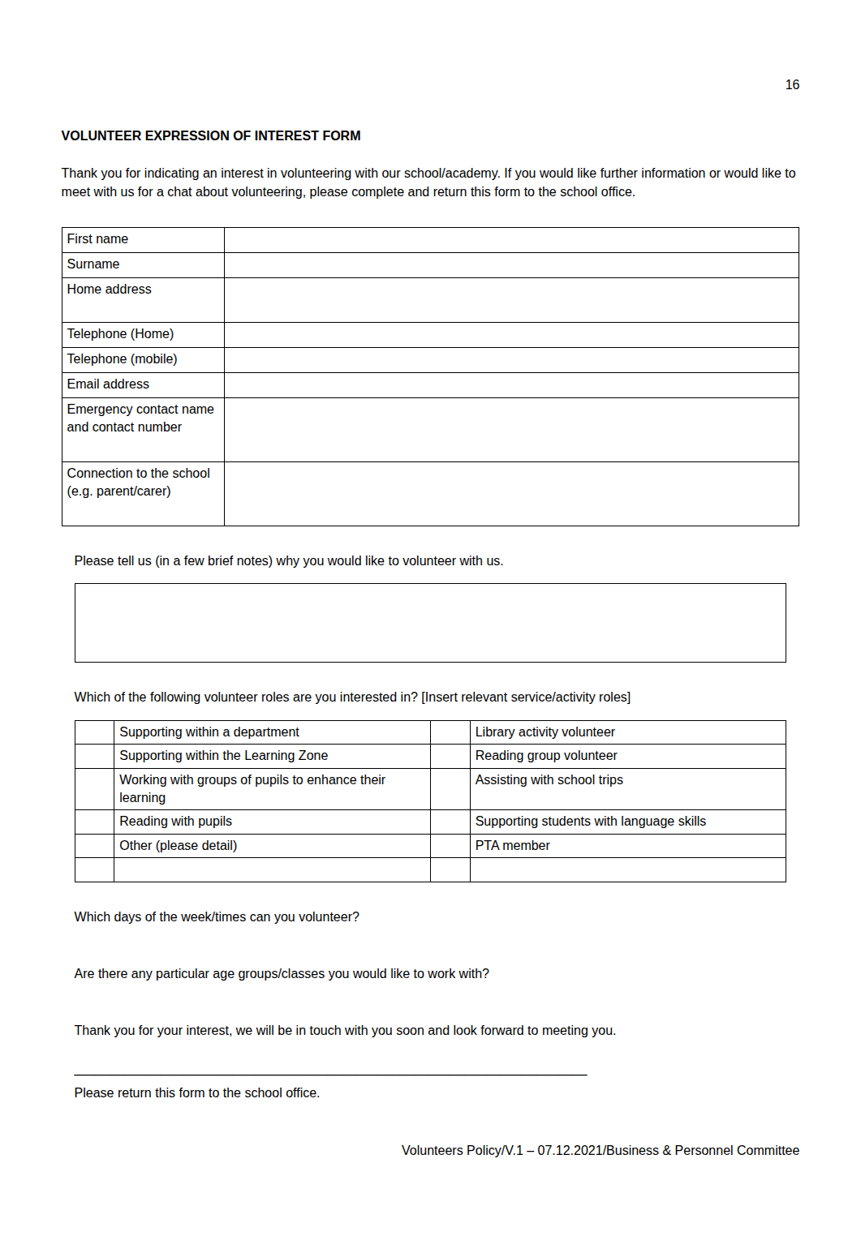16
Volunteer Expression of Interest Form
Thank you for indicating an interest in volunteering with our school/academy. If you would like further information or would like to meet with us for a chat about volunteering, please complete and return this form to the school office.
| First name | |
| Surname | |
| Home address | |
| Telephone (Home) | |
| Telephone (mobile) | |
| Email address | |
| Emergency contact name and contact number | |
| Connection to the school (e.g. parent/carer) | |
Please tell us (in a few brief notes) why you would like to volunteer with us.
Which of the following volunteer roles are you interested in? [Insert relevant service/activity roles]
| | Supporting within a department | | Library activity volunteer |
| | Supporting within the Learning Zone | | Reading group volunteer |
| | Working with groups of pupils to enhance their learning | | Assisting with school trips |
| | Reading with pupils | | Supporting students with language skills |
| | Other (please detail) | | PTA member |
Which days of the week/times can you volunteer?
Are there any particular age groups/classes you would like to work with?
Thank you for your interest, we will be in touch with you soon and look forward to meeting you.
_______________________________________________________________________
Please return this form to the school office.
Volunteers Policy/V.1 – 07.12.2021/Business & Personnel Committee